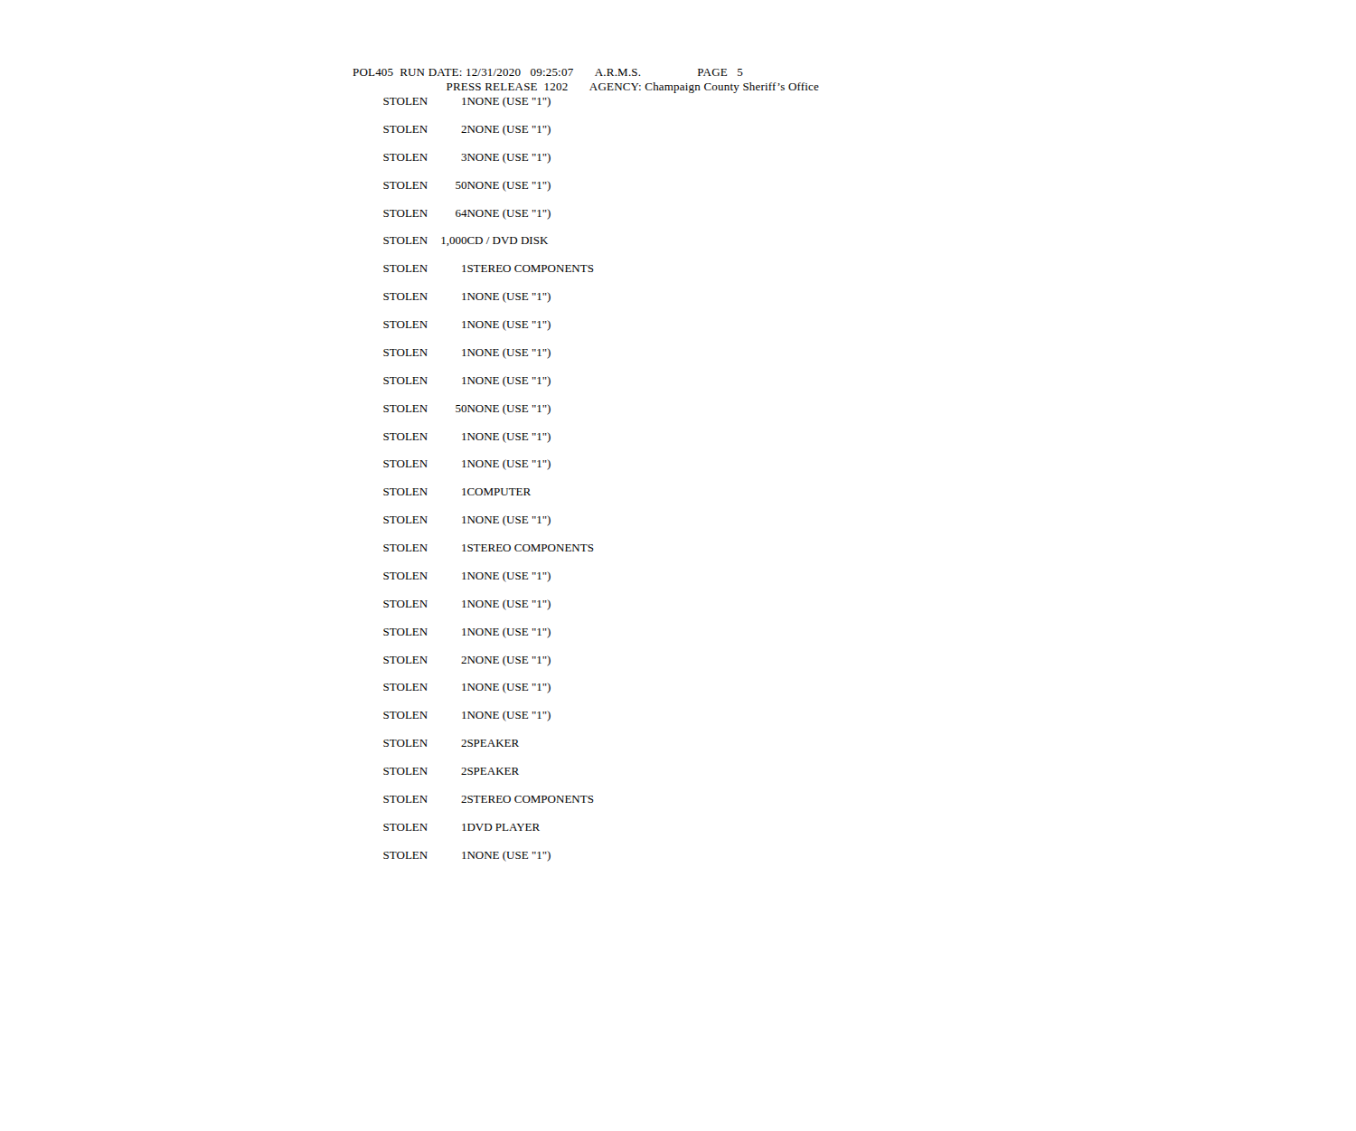POL405 RUN DATE: 12/31/2020 09:25:07 A.R.M.S. PAGE 5
PRESS RELEASE 1202 AGENCY: Champaign County Sheriff’s Office
| STOLEN | 1 | NONE (USE "1") |
| STOLEN | 2 | NONE (USE "1") |
| STOLEN | 3 | NONE (USE "1") |
| STOLEN | 50 | NONE (USE "1") |
| STOLEN | 64 | NONE (USE "1") |
| STOLEN | 1,000 | CD / DVD DISK |
| STOLEN | 1 | STEREO COMPONENTS |
| STOLEN | 1 | NONE (USE "1") |
| STOLEN | 1 | NONE (USE "1") |
| STOLEN | 1 | NONE (USE "1") |
| STOLEN | 1 | NONE (USE "1") |
| STOLEN | 50 | NONE (USE "1") |
| STOLEN | 1 | NONE (USE "1") |
| STOLEN | 1 | NONE (USE "1") |
| STOLEN | 1 | COMPUTER |
| STOLEN | 1 | NONE (USE "1") |
| STOLEN | 1 | STEREO COMPONENTS |
| STOLEN | 1 | NONE (USE "1") |
| STOLEN | 1 | NONE (USE "1") |
| STOLEN | 1 | NONE (USE "1") |
| STOLEN | 2 | NONE (USE "1") |
| STOLEN | 1 | NONE (USE "1") |
| STOLEN | 1 | NONE (USE "1") |
| STOLEN | 2 | SPEAKER |
| STOLEN | 2 | SPEAKER |
| STOLEN | 2 | STEREO COMPONENTS |
| STOLEN | 1 | DVD PLAYER |
| STOLEN | 1 | NONE (USE "1") |